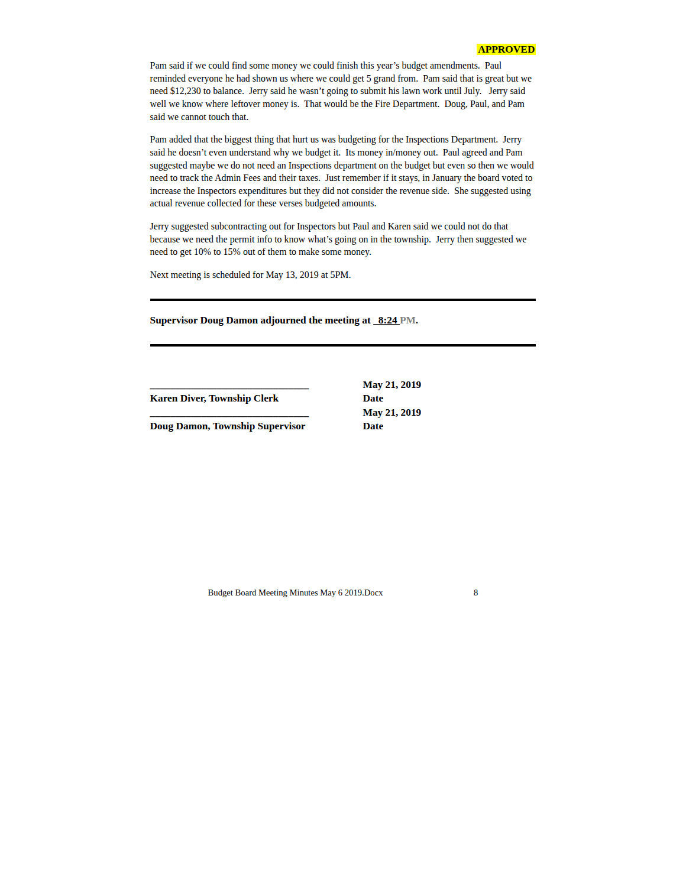APPROVED
Pam said if we could find some money we could finish this year’s budget amendments. Paul reminded everyone he had shown us where we could get 5 grand from. Pam said that is great but we need $12,230 to balance. Jerry said he wasn’t going to submit his lawn work until July. Jerry said well we know where leftover money is. That would be the Fire Department. Doug, Paul, and Pam said we cannot touch that.
Pam added that the biggest thing that hurt us was budgeting for the Inspections Department. Jerry said he doesn’t even understand why we budget it. Its money in/money out. Paul agreed and Pam suggested maybe we do not need an Inspections department on the budget but even so then we would need to track the Admin Fees and their taxes. Just remember if it stays, in January the board voted to increase the Inspectors expenditures but they did not consider the revenue side. She suggested using actual revenue collected for these verses budgeted amounts.
Jerry suggested subcontracting out for Inspectors but Paul and Karen said we could not do that because we need the permit info to know what’s going on in the township. Jerry then suggested we need to get 10% to 15% out of them to make some money.
Next meeting is scheduled for May 13, 2019 at 5PM.
Supervisor Doug Damon adjourned the meeting at 8:24 PM.
| _______________________________ | | May 21, 2019 |
| Karen Diver, Township Clerk | | Date |
| _______________________________ | | May 21, 2019 |
| Doug Damon, Township Supervisor | | Date |
Budget Board Meeting Minutes May 6 2019.Docx 8